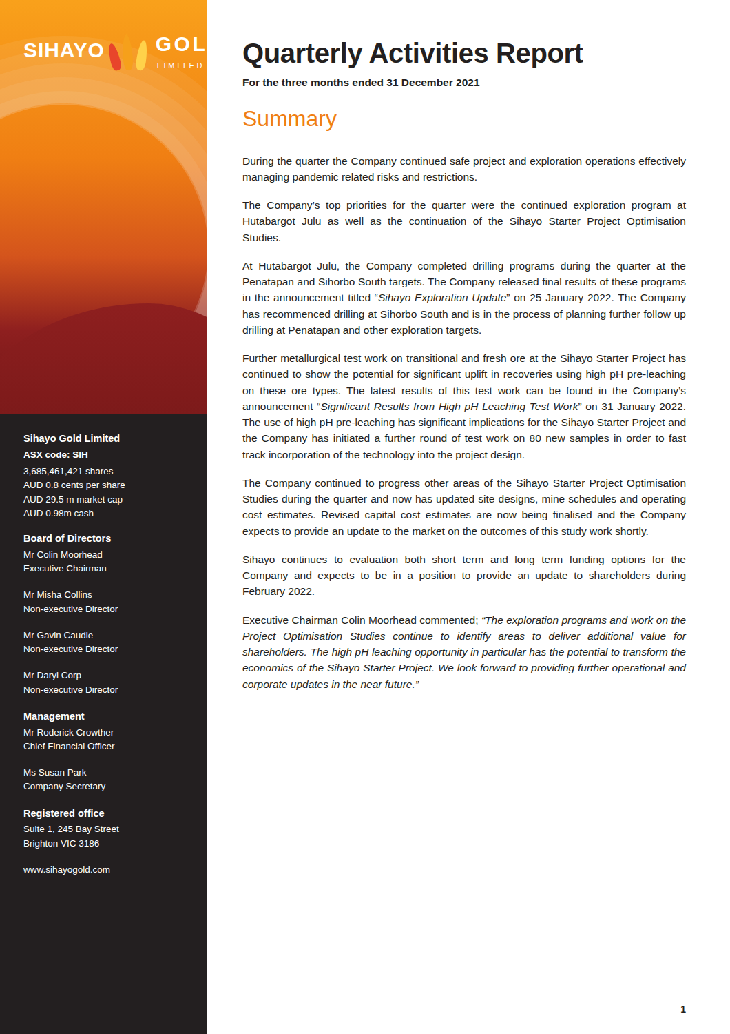SIHAYO
GOLD LIMITED
Sihayo Gold Limited
ASX code: SIH
3,685,461,421 shares
AUD 0.8 cents per share
AUD 29.5 m market cap
AUD 0.98m cash
Board of Directors
Mr Colin Moorhead
Executive Chairman
Mr Misha Collins
Non-executive Director
Mr Gavin Caudle
Non-executive Director
Mr Daryl Corp
Non-executive Director
Management
Mr Roderick Crowther
Chief Financial Officer
Ms Susan Park
Company Secretary
Registered office
Suite 1, 245 Bay Street
Brighton VIC 3186
www.sihayogold.com
Quarterly Activities Report
For the three months ended 31 December 2021
Summary
During the quarter the Company continued safe project and exploration operations effectively managing pandemic related risks and restrictions.
The Company’s top priorities for the quarter were the continued exploration program at Hutabargot Julu as well as the continuation of the Sihayo Starter Project Optimisation Studies.
At Hutabargot Julu, the Company completed drilling programs during the quarter at the Penatapan and Sihorbo South targets. The Company released final results of these programs in the announcement titled “Sihayo Exploration Update” on 25 January 2022. The Company has recommenced drilling at Sihorbo South and is in the process of planning further follow up drilling at Penatapan and other exploration targets.
Further metallurgical test work on transitional and fresh ore at the Sihayo Starter Project has continued to show the potential for significant uplift in recoveries using high pH pre-leaching on these ore types. The latest results of this test work can be found in the Company’s announcement “Significant Results from High pH Leaching Test Work” on 31 January 2022. The use of high pH pre-leaching has significant implications for the Sihayo Starter Project and the Company has initiated a further round of test work on 80 new samples in order to fast track incorporation of the technology into the project design.
The Company continued to progress other areas of the Sihayo Starter Project Optimisation Studies during the quarter and now has updated site designs, mine schedules and operating cost estimates. Revised capital cost estimates are now being finalised and the Company expects to provide an update to the market on the outcomes of this study work shortly.
Sihayo continues to evaluation both short term and long term funding options for the Company and expects to be in a position to provide an update to shareholders during February 2022.
Executive Chairman Colin Moorhead commented; “The exploration programs and work on the Project Optimisation Studies continue to identify areas to deliver additional value for shareholders. The high pH leaching opportunity in particular has the potential to transform the economics of the Sihayo Starter Project. We look forward to providing further operational and corporate updates in the near future.”
1